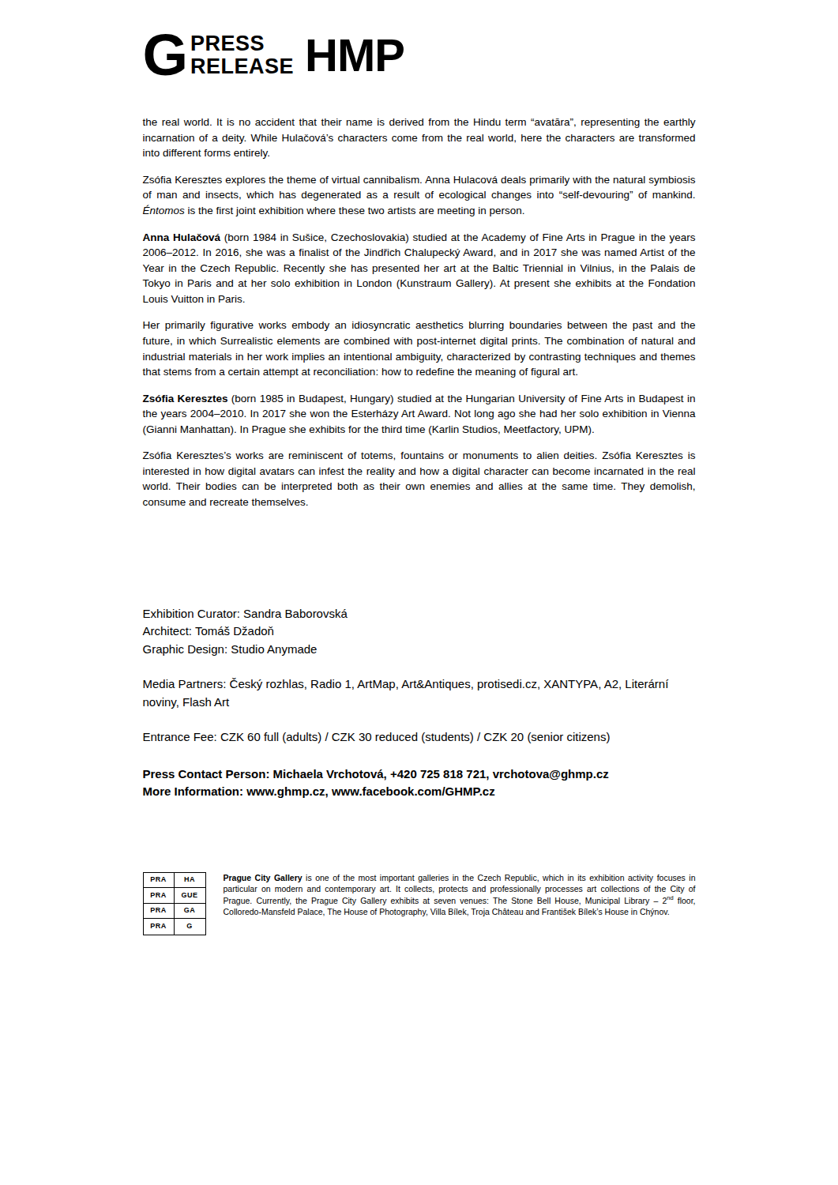G
PRESS
RELEASE
HMP
the real world. It is no accident that their name is derived from the Hindu term “avatāra”, representing the earthly incarnation of a deity. While Hulačová’s characters come from the real world, here the characters are transformed into different forms entirely.
Zsófia Keresztes explores the theme of virtual cannibalism. Anna Hulacová deals primarily with the natural symbiosis of man and insects, which has degenerated as a result of ecological changes into “self-devouring” of mankind. Éntomos is the first joint exhibition where these two artists are meeting in person.
Anna Hulačová (born 1984 in Sušice, Czechoslovakia) studied at the Academy of Fine Arts in Prague in the years 2006–2012. In 2016, she was a finalist of the Jindřich Chalupecký Award, and in 2017 she was named Artist of the Year in the Czech Republic. Recently she has presented her art at the Baltic Triennial in Vilnius, in the Palais de Tokyo in Paris and at her solo exhibition in London (Kunstraum Gallery). At present she exhibits at the Fondation Louis Vuitton in Paris.
Her primarily figurative works embody an idiosyncratic aesthetics blurring boundaries between the past and the future, in which Surrealistic elements are combined with post-internet digital prints. The combination of natural and industrial materials in her work implies an intentional ambiguity, characterized by contrasting techniques and themes that stems from a certain attempt at reconciliation: how to redefine the meaning of figural art.
Zsófia Keresztes (born 1985 in Budapest, Hungary) studied at the Hungarian University of Fine Arts in Budapest in the years 2004–2010. In 2017 she won the Esterházy Art Award. Not long ago she had her solo exhibition in Vienna (Gianni Manhattan). In Prague she exhibits for the third time (Karlin Studios, Meetfactory, UPM).
Zsófia Keresztes’s works are reminiscent of totems, fountains or monuments to alien deities. Zsófia Keresztes is interested in how digital avatars can infest the reality and how a digital character can become incarnated in the real world. Their bodies can be interpreted both as their own enemies and allies at the same time. They demolish, consume and recreate themselves.
Exhibition Curator: Sandra Baborovská
Architect: Tomáš Džadoň
Graphic Design: Studio Anymade
Media Partners: Český rozhlas, Radio 1, ArtMap, Art&Antiques, protisedi.cz, XANTYPA, A2, Literární noviny, Flash Art
Entrance Fee: CZK 60 full (adults) / CZK 30 reduced (students) / CZK 20 (senior citizens)
Press Contact Person: Michaela Vrchotová, +420 725 818 721, vrchotova@ghmp.cz
More Information: www.ghmp.cz, www.facebook.com/GHMP.cz
PRA HA PRA GUE PRA GA PRA G
Prague City Gallery is one of the most important galleries in the Czech Republic, which in its exhibition activity focuses in particular on modern and contemporary art. It collects, protects and professionally processes art collections of the City of Prague. Currently, the Prague City Gallery exhibits at seven venues: The Stone Bell House, Municipal Library – 2nd floor, Colloredo-Mansfeld Palace, The House of Photography, Villa Bílek, Troja Château and František Bílek’s House in Chýnov.